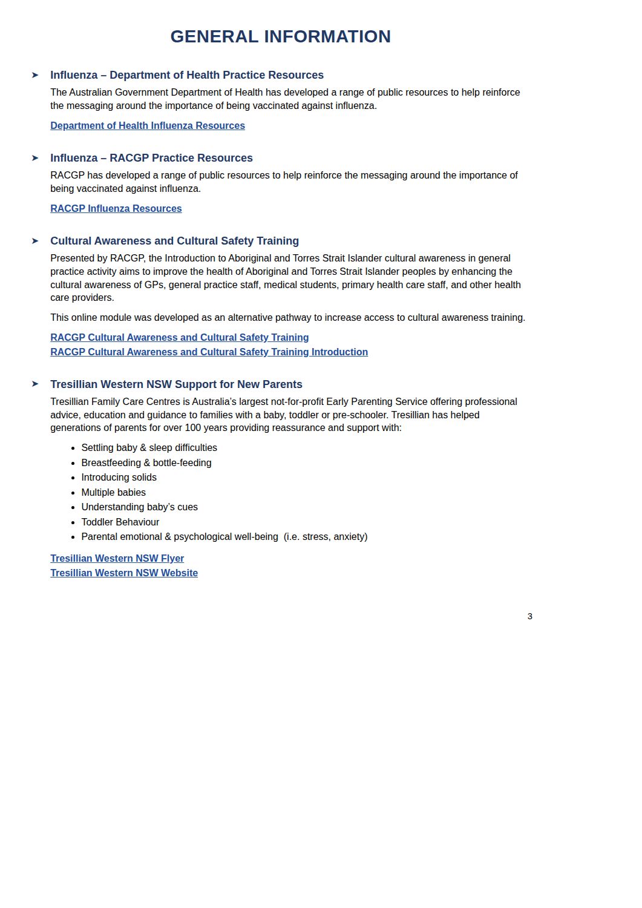GENERAL INFORMATION
Influenza – Department of Health Practice Resources
The Australian Government Department of Health has developed a range of public resources to help reinforce the messaging around the importance of being vaccinated against influenza.
Department of Health Influenza Resources
Influenza – RACGP Practice Resources
RACGP has developed a range of public resources to help reinforce the messaging around the importance of being vaccinated against influenza.
RACGP Influenza Resources
Cultural Awareness and Cultural Safety Training
Presented by RACGP, the Introduction to Aboriginal and Torres Strait Islander cultural awareness in general practice activity aims to improve the health of Aboriginal and Torres Strait Islander peoples by enhancing the cultural awareness of GPs, general practice staff, medical students, primary health care staff, and other health care providers.
This online module was developed as an alternative pathway to increase access to cultural awareness training.
RACGP Cultural Awareness and Cultural Safety Training RACGP Cultural Awareness and Cultural Safety Training Introduction
Tresillian Western NSW Support for New Parents
Tresillian Family Care Centres is Australia’s largest not-for-profit Early Parenting Service offering professional advice, education and guidance to families with a baby, toddler or pre-schooler. Tresillian has helped generations of parents for over 100 years providing reassurance and support with:
Settling baby & sleep difficulties
Breastfeeding & bottle-feeding
Introducing solids
Multiple babies
Understanding baby’s cues
Toddler Behaviour
Parental emotional & psychological well-being (i.e. stress, anxiety)
Tresillian Western NSW Flyer Tresillian Western NSW Website
3